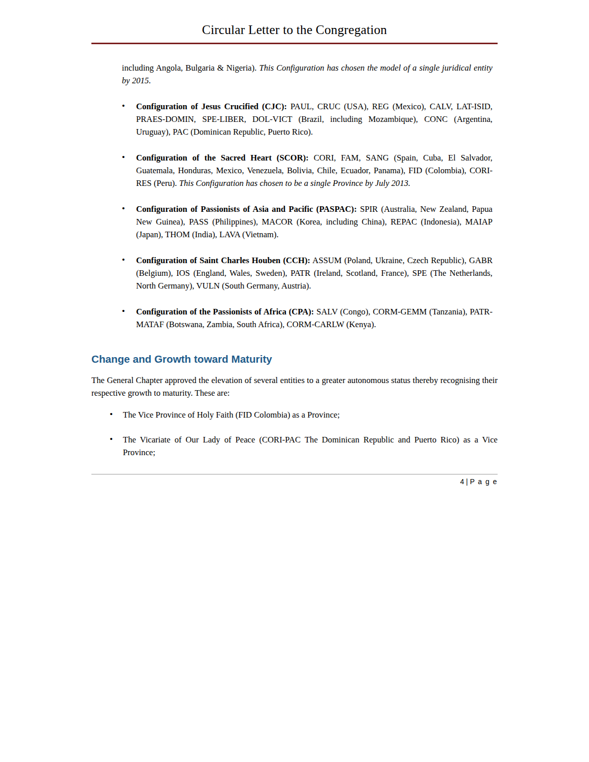Circular Letter to the Congregation
including Angola, Bulgaria & Nigeria). This Configuration has chosen the model of a single juridical entity by 2015.
Configuration of Jesus Crucified (CJC): PAUL, CRUC (USA), REG (Mexico), CALV, LAT-ISID, PRAES-DOMIN, SPE-LIBER, DOL-VICT (Brazil, including Mozambique), CONC (Argentina, Uruguay), PAC (Dominican Republic, Puerto Rico).
Configuration of the Sacred Heart (SCOR): CORI, FAM, SANG (Spain, Cuba, El Salvador, Guatemala, Honduras, Mexico, Venezuela, Bolivia, Chile, Ecuador, Panama), FID (Colombia), CORI-RES (Peru). This Configuration has chosen to be a single Province by July 2013.
Configuration of Passionists of Asia and Pacific (PASPAC): SPIR (Australia, New Zealand, Papua New Guinea), PASS (Philippines), MACOR (Korea, including China), REPAC (Indonesia), MAIAP (Japan), THOM (India), LAVA (Vietnam).
Configuration of Saint Charles Houben (CCH): ASSUM (Poland, Ukraine, Czech Republic), GABR (Belgium), IOS (England, Wales, Sweden), PATR (Ireland, Scotland, France), SPE (The Netherlands, North Germany), VULN (South Germany, Austria).
Configuration of the Passionists of Africa (CPA): SALV (Congo), CORM-GEMM (Tanzania), PATR-MATAF (Botswana, Zambia, South Africa), CORM-CARLW (Kenya).
Change and Growth toward Maturity
The General Chapter approved the elevation of several entities to a greater autonomous status thereby recognising their respective growth to maturity. These are:
The Vice Province of Holy Faith (FID Colombia) as a Province;
The Vicariate of Our Lady of Peace (CORI-PAC The Dominican Republic and Puerto Rico) as a Vice Province;
4 | P a g e